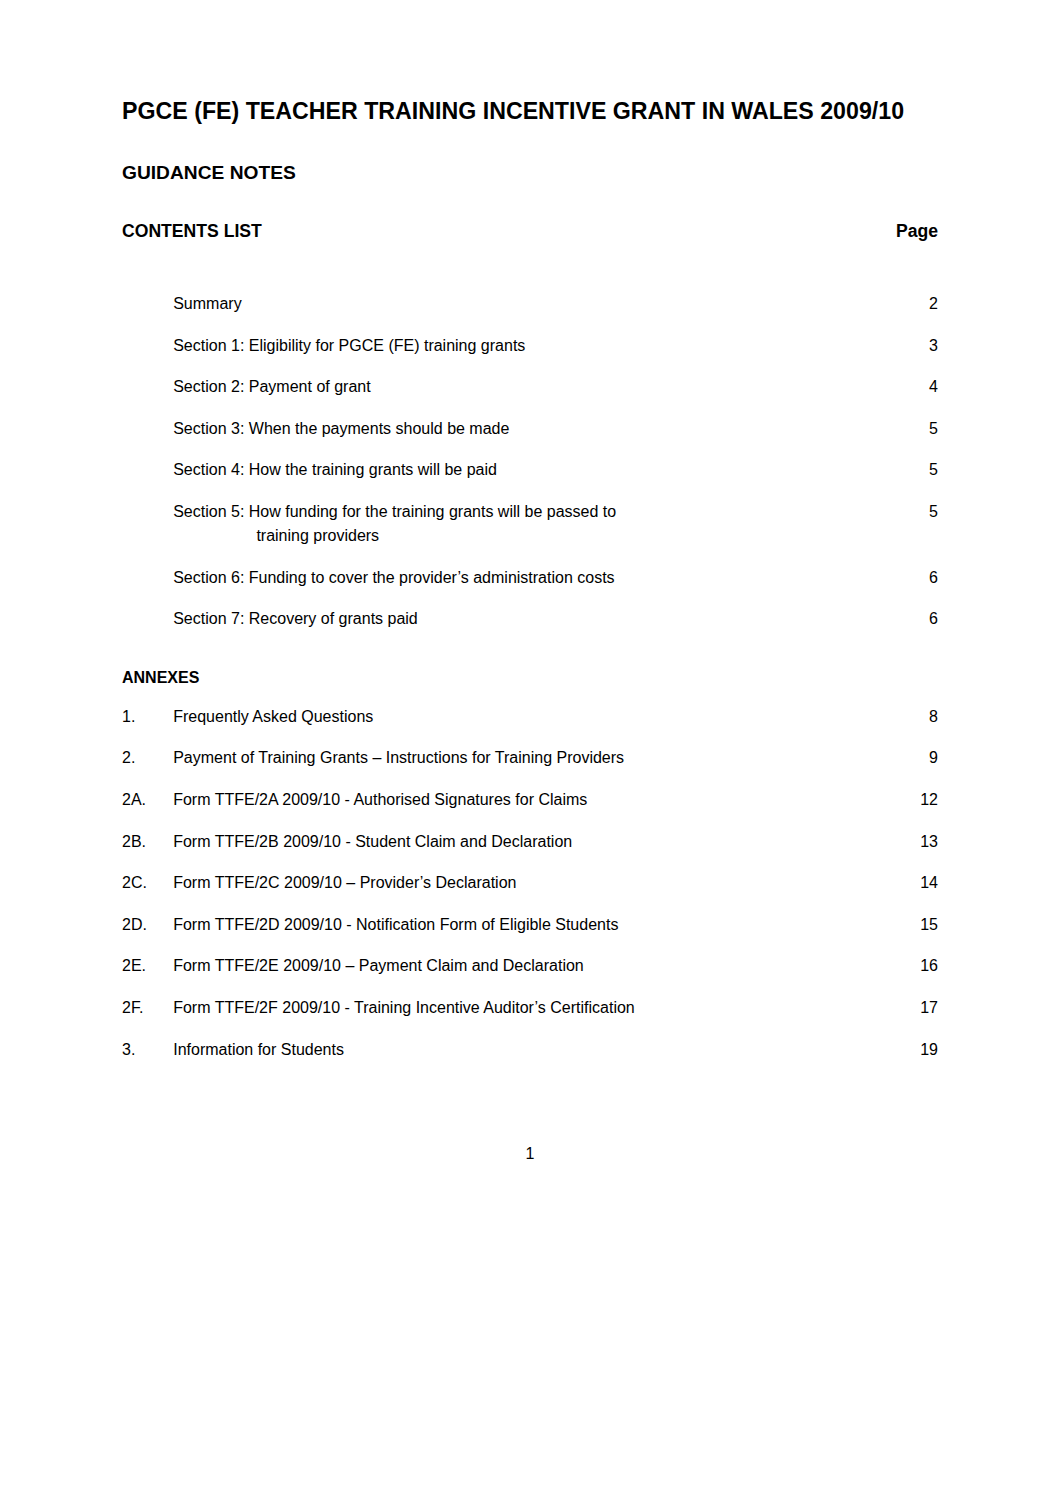PGCE (FE) TEACHER TRAINING INCENTIVE GRANT IN WALES 2009/10
GUIDANCE NOTES
CONTENTS LIST Page
| | Summary | 2 |
| | Section 1: Eligibility for PGCE (FE) training grants | 3 |
| | Section 2: Payment of grant | 4 |
| | Section 3: When the payments should be made | 5 |
| | Section 4: How the training grants will be paid | 5 |
| | Section 5: How funding for the training grants will be passed to training providers | 5 |
| | Section 6: Funding to cover the provider’s administration costs | 6 |
| | Section 7: Recovery of grants paid | 6 |
ANNEXES
| 1. | Frequently Asked Questions | 8 |
| 2. | Payment of Training Grants – Instructions for Training Providers | 9 |
| 2A. | Form TTFE/2A 2009/10 - Authorised Signatures for Claims | 12 |
| 2B. | Form TTFE/2B 2009/10 - Student Claim and Declaration | 13 |
| 2C. | Form TTFE/2C 2009/10 – Provider’s Declaration | 14 |
| 2D. | Form TTFE/2D 2009/10 - Notification Form of Eligible Students | 15 |
| 2E. | Form TTFE/2E 2009/10 – Payment Claim and Declaration | 16 |
| 2F. | Form TTFE/2F 2009/10 - Training Incentive Auditor’s Certification | 17 |
| 3. | Information for Students | 19 |
1